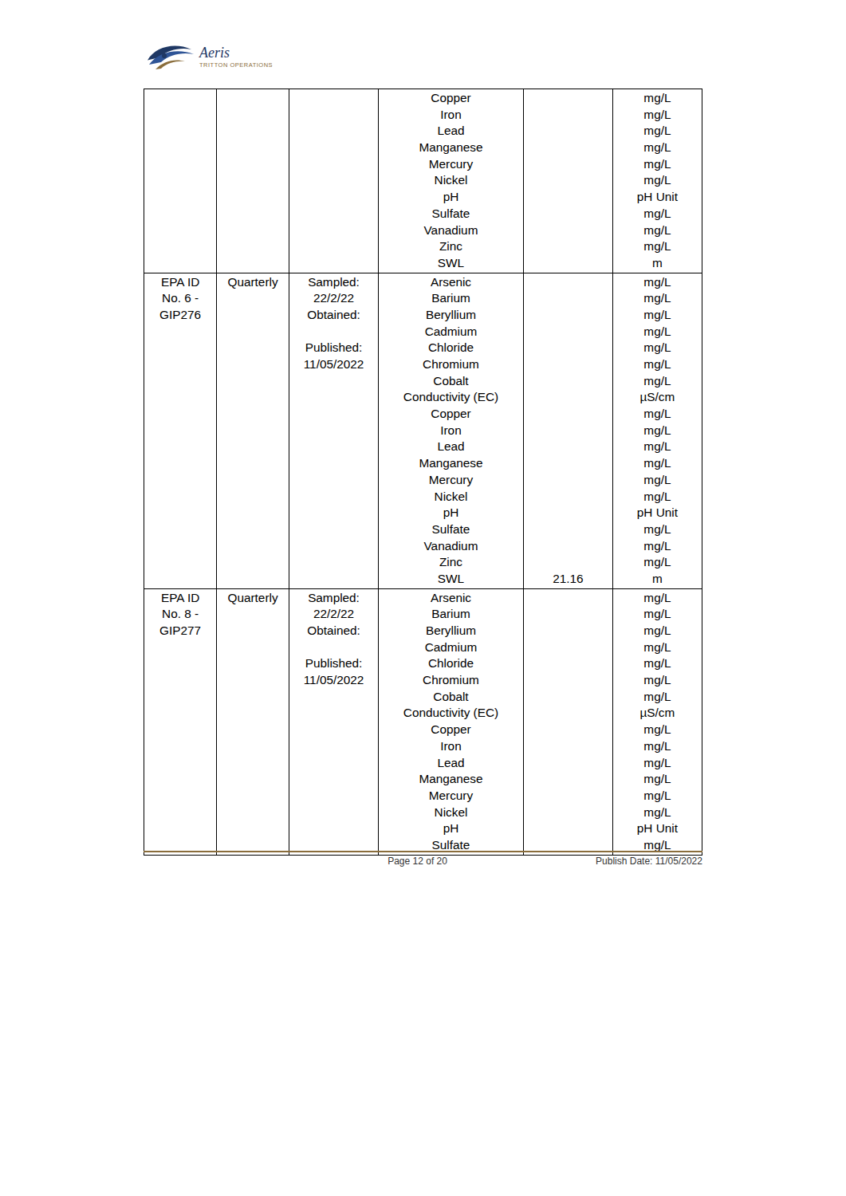Aeris TRITTON OPERATIONS
| | | | Copper Iron Lead Manganese Mercury Nickel pH Sulfate Vanadium Zinc SWL | | mg/L mg/L mg/L mg/L mg/L mg/L pH Unit mg/L mg/L mg/L m |
| EPA ID No. 6 - GIP276 | Quarterly | Sampled: 22/2/22 Obtained: Published: 11/05/2022 | Arsenic Barium Beryllium Cadmium Chloride Chromium Cobalt Conductivity (EC) Copper Iron Lead Manganese Mercury Nickel pH Sulfate Vanadium Zinc SWL | 21.16 | mg/L mg/L mg/L mg/L mg/L mg/L mg/L µS/cm mg/L mg/L mg/L mg/L mg/L mg/L pH Unit mg/L mg/L mg/L m |
| EPA ID No. 8 - GIP277 | Quarterly | Sampled: 22/2/22 Obtained: Published: 11/05/2022 | Arsenic Barium Beryllium Cadmium Chloride Chromium Cobalt Conductivity (EC) Copper Iron Lead Manganese Mercury Nickel pH Sulfate | | mg/L mg/L mg/L mg/L mg/L mg/L mg/L µS/cm mg/L mg/L mg/L mg/L mg/L mg/L pH Unit mg/L |
Page 12 of 20
Publish Date: 11/05/2022